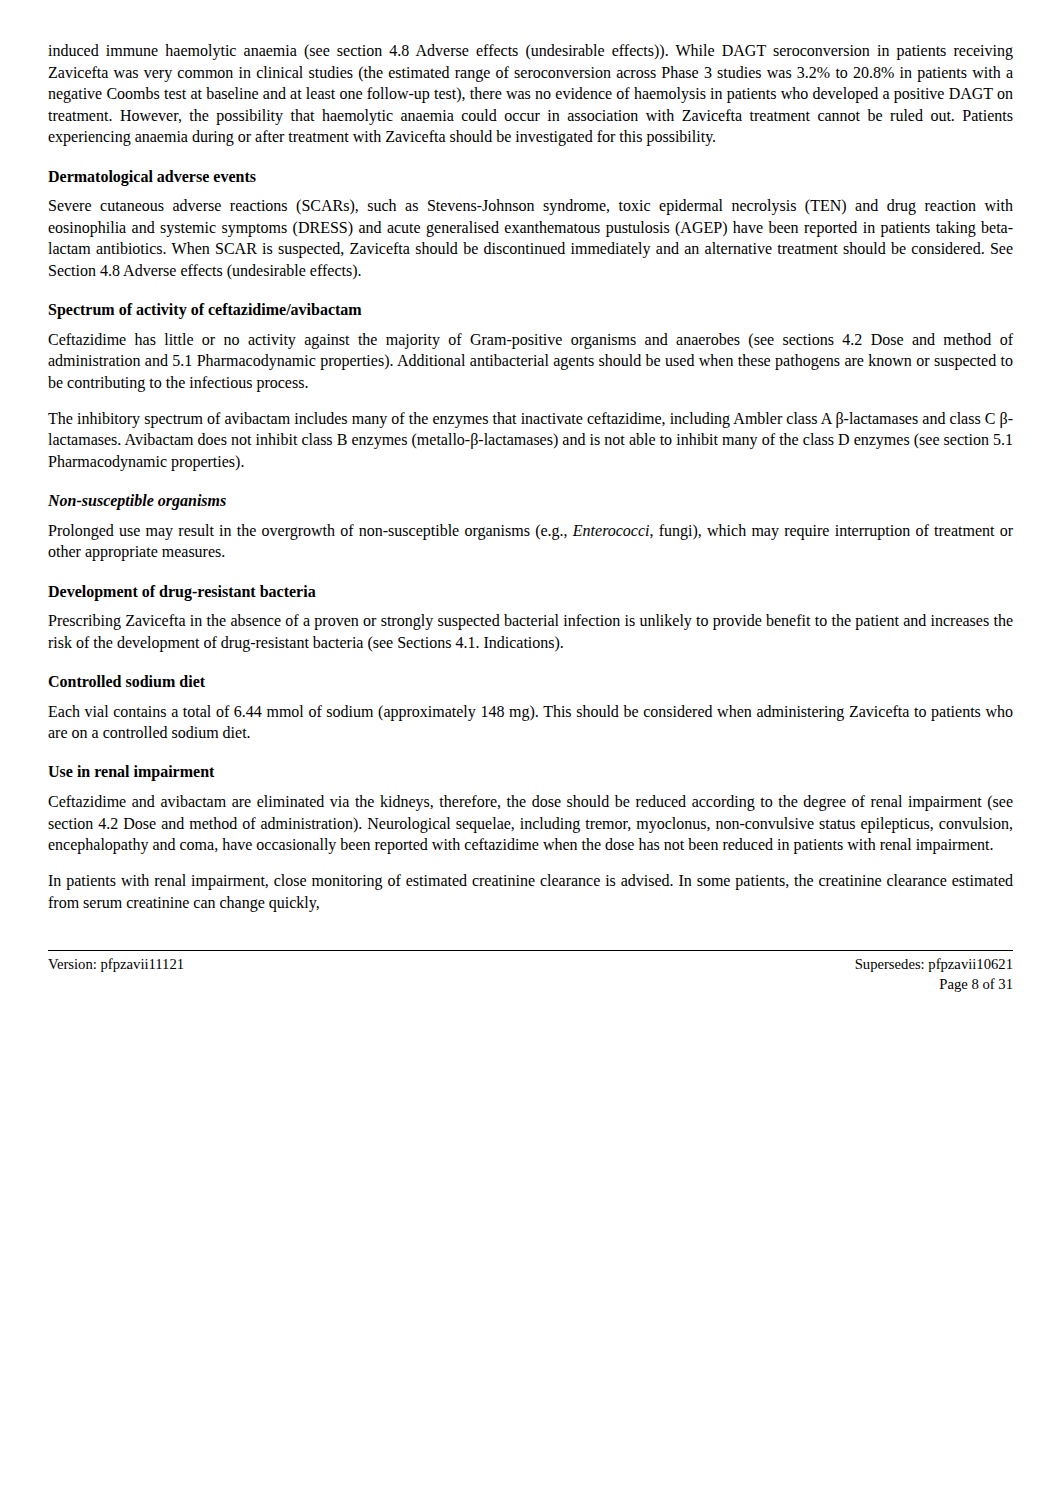induced immune haemolytic anaemia (see section 4.8 Adverse effects (undesirable effects)). While DAGT seroconversion in patients receiving Zavicefta was very common in clinical studies (the estimated range of seroconversion across Phase 3 studies was 3.2% to 20.8% in patients with a negative Coombs test at baseline and at least one follow-up test), there was no evidence of haemolysis in patients who developed a positive DAGT on treatment. However, the possibility that haemolytic anaemia could occur in association with Zavicefta treatment cannot be ruled out. Patients experiencing anaemia during or after treatment with Zavicefta should be investigated for this possibility.
Dermatological adverse events
Severe cutaneous adverse reactions (SCARs), such as Stevens-Johnson syndrome, toxic epidermal necrolysis (TEN) and drug reaction with eosinophilia and systemic symptoms (DRESS) and acute generalised exanthematous pustulosis (AGEP) have been reported in patients taking beta-lactam antibiotics. When SCAR is suspected, Zavicefta should be discontinued immediately and an alternative treatment should be considered. See Section 4.8 Adverse effects (undesirable effects).
Spectrum of activity of ceftazidime/avibactam
Ceftazidime has little or no activity against the majority of Gram-positive organisms and anaerobes (see sections 4.2 Dose and method of administration and 5.1 Pharmacodynamic properties). Additional antibacterial agents should be used when these pathogens are known or suspected to be contributing to the infectious process.
The inhibitory spectrum of avibactam includes many of the enzymes that inactivate ceftazidime, including Ambler class A β-lactamases and class C β-lactamases. Avibactam does not inhibit class B enzymes (metallo-β-lactamases) and is not able to inhibit many of the class D enzymes (see section 5.1 Pharmacodynamic properties).
Non-susceptible organisms
Prolonged use may result in the overgrowth of non-susceptible organisms (e.g., Enterococci, fungi), which may require interruption of treatment or other appropriate measures.
Development of drug-resistant bacteria
Prescribing Zavicefta in the absence of a proven or strongly suspected bacterial infection is unlikely to provide benefit to the patient and increases the risk of the development of drug-resistant bacteria (see Sections 4.1. Indications).
Controlled sodium diet
Each vial contains a total of 6.44 mmol of sodium (approximately 148 mg). This should be considered when administering Zavicefta to patients who are on a controlled sodium diet.
Use in renal impairment
Ceftazidime and avibactam are eliminated via the kidneys, therefore, the dose should be reduced according to the degree of renal impairment (see section 4.2 Dose and method of administration). Neurological sequelae, including tremor, myoclonus, non-convulsive status epilepticus, convulsion, encephalopathy and coma, have occasionally been reported with ceftazidime when the dose has not been reduced in patients with renal impairment.
In patients with renal impairment, close monitoring of estimated creatinine clearance is advised. In some patients, the creatinine clearance estimated from serum creatinine can change quickly,
Version: pfpzavii11121
Supersedes: pfpzavii10621
Page 8 of 31